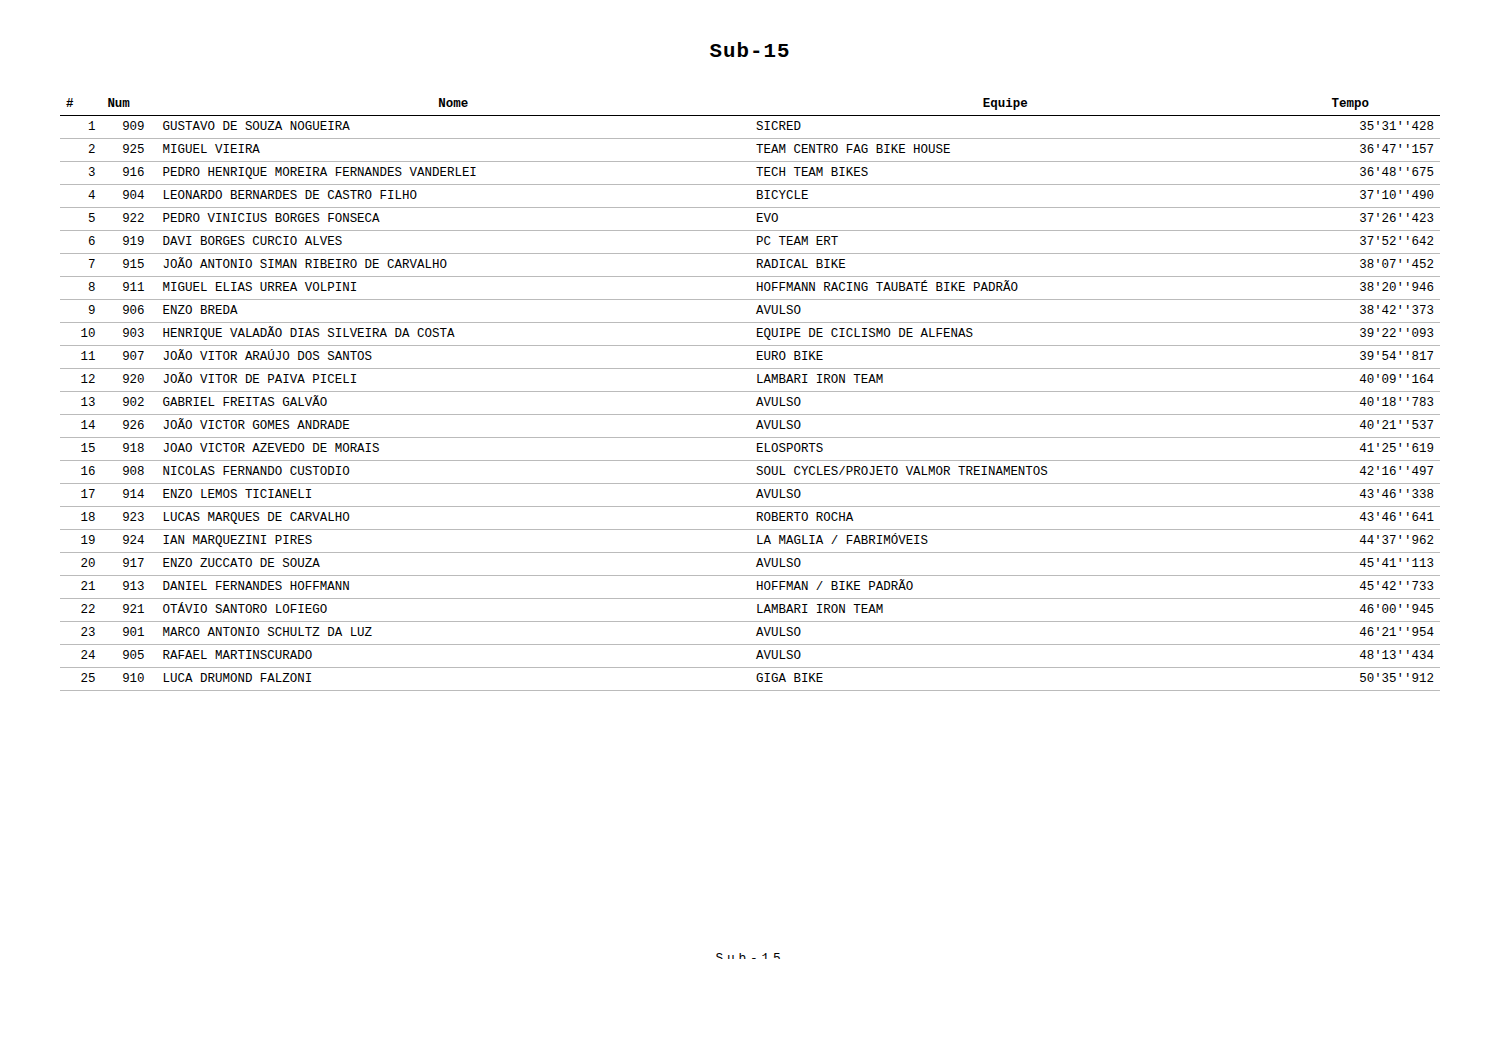Sub-15
| # | Num | Nome | Equipe | Tempo |
| --- | --- | --- | --- | --- |
| 1 | 909 | GUSTAVO DE SOUZA NOGUEIRA | SICRED | 35'31''428 |
| 2 | 925 | MIGUEL VIEIRA | TEAM CENTRO FAG BIKE HOUSE | 36'47''157 |
| 3 | 916 | PEDRO HENRIQUE MOREIRA FERNANDES VANDERLEI | TECH TEAM BIKES | 36'48''675 |
| 4 | 904 | LEONARDO BERNARDES DE CASTRO FILHO | BICYCLE | 37'10''490 |
| 5 | 922 | PEDRO VINICIUS BORGES FONSECA | EVO | 37'26''423 |
| 6 | 919 | DAVI BORGES CURCIO ALVES | PC TEAM ERT | 37'52''642 |
| 7 | 915 | JOÃO ANTONIO SIMAN RIBEIRO DE CARVALHO | RADICAL BIKE | 38'07''452 |
| 8 | 911 | MIGUEL ELIAS URREA VOLPINI | HOFFMANN RACING TAUBATÉ BIKE PADRÃO | 38'20''946 |
| 9 | 906 | ENZO BREDA | AVULSO | 38'42''373 |
| 10 | 903 | HENRIQUE VALADÃO DIAS SILVEIRA DA COSTA | EQUIPE DE CICLISMO DE ALFENAS | 39'22''093 |
| 11 | 907 | JOÃO VITOR ARAÚJO DOS SANTOS | EURO BIKE | 39'54''817 |
| 12 | 920 | JOÃO VITOR DE PAIVA PICELI | LAMBARI IRON TEAM | 40'09''164 |
| 13 | 902 | GABRIEL FREITAS GALVÃO | AVULSO | 40'18''783 |
| 14 | 926 | JOÃO VICTOR GOMES ANDRADE | AVULSO | 40'21''537 |
| 15 | 918 | JOAO VICTOR AZEVEDO DE MORAIS | ELOSPORTS | 41'25''619 |
| 16 | 908 | NICOLAS FERNANDO CUSTODIO | SOUL CYCLES/PROJETO VALMOR TREINAMENTOS | 42'16''497 |
| 17 | 914 | ENZO LEMOS TICIANELI | AVULSO | 43'46''338 |
| 18 | 923 | LUCAS MARQUES DE CARVALHO | ROBERTO ROCHA | 43'46''641 |
| 19 | 924 | IAN MARQUEZINI PIRES | LA MAGLIA / FABRIMÓVEIS | 44'37''962 |
| 20 | 917 | ENZO ZUCCATO DE SOUZA | AVULSO | 45'41''113 |
| 21 | 913 | DANIEL FERNANDES HOFFMANN | HOFFMAN / BIKE PADRÃO | 45'42''733 |
| 22 | 921 | OTÁVIO SANTORO LOFIEGO | LAMBARI IRON TEAM | 46'00''945 |
| 23 | 901 | MARCO ANTONIO SCHULTZ DA LUZ | AVULSO | 46'21''954 |
| 24 | 905 | RAFAEL MARTINSCURADO | AVULSO | 48'13''434 |
| 25 | 910 | LUCA DRUMOND FALZONI | GIGA BIKE | 50'35''912 |
Sub-15